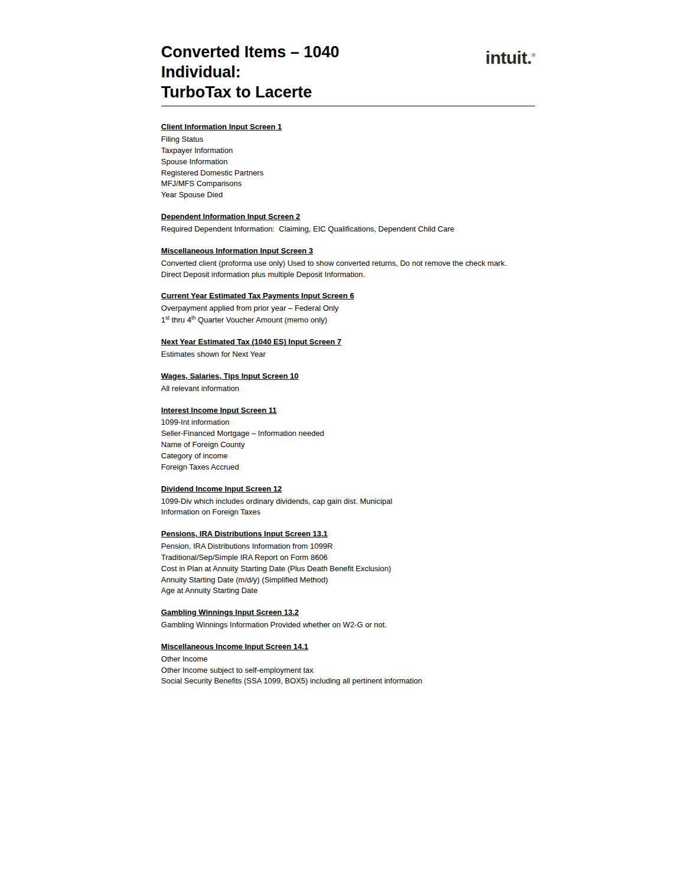Converted Items – 1040 Individual:
TurboTax to Lacerte
intuit.®
Client Information Input Screen 1
Filing Status
Taxpayer Information
Spouse Information
Registered Domestic Partners
MFJ/MFS Comparisons
Year Spouse Died
Dependent Information Input Screen 2
Required Dependent Information: Claiming, EIC Qualifications, Dependent Child Care
Miscellaneous Information Input Screen 3
Converted client (proforma use only) Used to show converted returns, Do not remove the check mark.
Direct Deposit information plus multiple Deposit Information.
Current Year Estimated Tax Payments Input Screen 6
Overpayment applied from prior year – Federal Only
1st thru 4th Quarter Voucher Amount (memo only)
Next Year Estimated Tax (1040 ES) Input Screen 7
Estimates shown for Next Year
Wages, Salaries, Tips Input Screen 10
All relevant information
Interest Income Input Screen 11
1099-Int information
Seller-Financed Mortgage – Information needed
Name of Foreign County
Category of income
Foreign Taxes Accrued
Dividend Income Input Screen 12
1099-Div which includes ordinary dividends, cap gain dist. Municipal
Information on Foreign Taxes
Pensions, IRA Distributions Input Screen 13.1
Pension, IRA Distributions Information from 1099R
Traditional/Sep/Simple IRA Report on Form 8606
Cost in Plan at Annuity Starting Date (Plus Death Benefit Exclusion)
Annuity Starting Date (m/d/y) (Simplified Method)
Age at Annuity Starting Date
Gambling Winnings Input Screen 13.2
Gambling Winnings Information Provided whether on W2-G or not.
Miscellaneous Income Input Screen 14.1
Other Income
Other Income subject to self-employment tax
Social Security Benefits (SSA 1099, BOX5) including all pertinent information